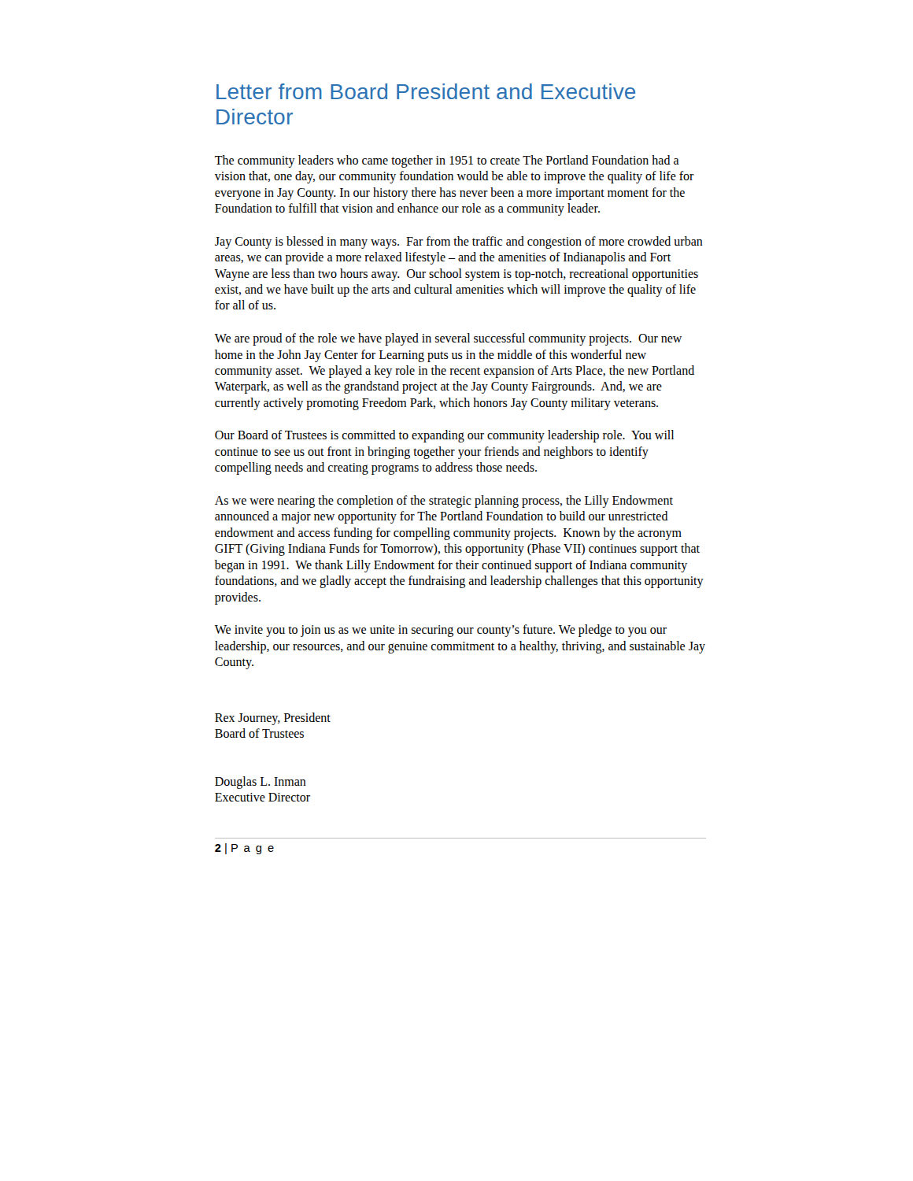Letter from Board President and Executive Director
The community leaders who came together in 1951 to create The Portland Foundation had a vision that, one day, our community foundation would be able to improve the quality of life for everyone in Jay County. In our history there has never been a more important moment for the Foundation to fulfill that vision and enhance our role as a community leader.
Jay County is blessed in many ways. Far from the traffic and congestion of more crowded urban areas, we can provide a more relaxed lifestyle – and the amenities of Indianapolis and Fort Wayne are less than two hours away. Our school system is top-notch, recreational opportunities exist, and we have built up the arts and cultural amenities which will improve the quality of life for all of us.
We are proud of the role we have played in several successful community projects. Our new home in the John Jay Center for Learning puts us in the middle of this wonderful new community asset. We played a key role in the recent expansion of Arts Place, the new Portland Waterpark, as well as the grandstand project at the Jay County Fairgrounds. And, we are currently actively promoting Freedom Park, which honors Jay County military veterans.
Our Board of Trustees is committed to expanding our community leadership role. You will continue to see us out front in bringing together your friends and neighbors to identify compelling needs and creating programs to address those needs.
As we were nearing the completion of the strategic planning process, the Lilly Endowment announced a major new opportunity for The Portland Foundation to build our unrestricted endowment and access funding for compelling community projects. Known by the acronym GIFT (Giving Indiana Funds for Tomorrow), this opportunity (Phase VII) continues support that began in 1991. We thank Lilly Endowment for their continued support of Indiana community foundations, and we gladly accept the fundraising and leadership challenges that this opportunity provides.
We invite you to join us as we unite in securing our county’s future. We pledge to you our leadership, our resources, and our genuine commitment to a healthy, thriving, and sustainable Jay County.
Rex Journey, President
Board of Trustees
Douglas L. Inman
Executive Director
2 | P a g e